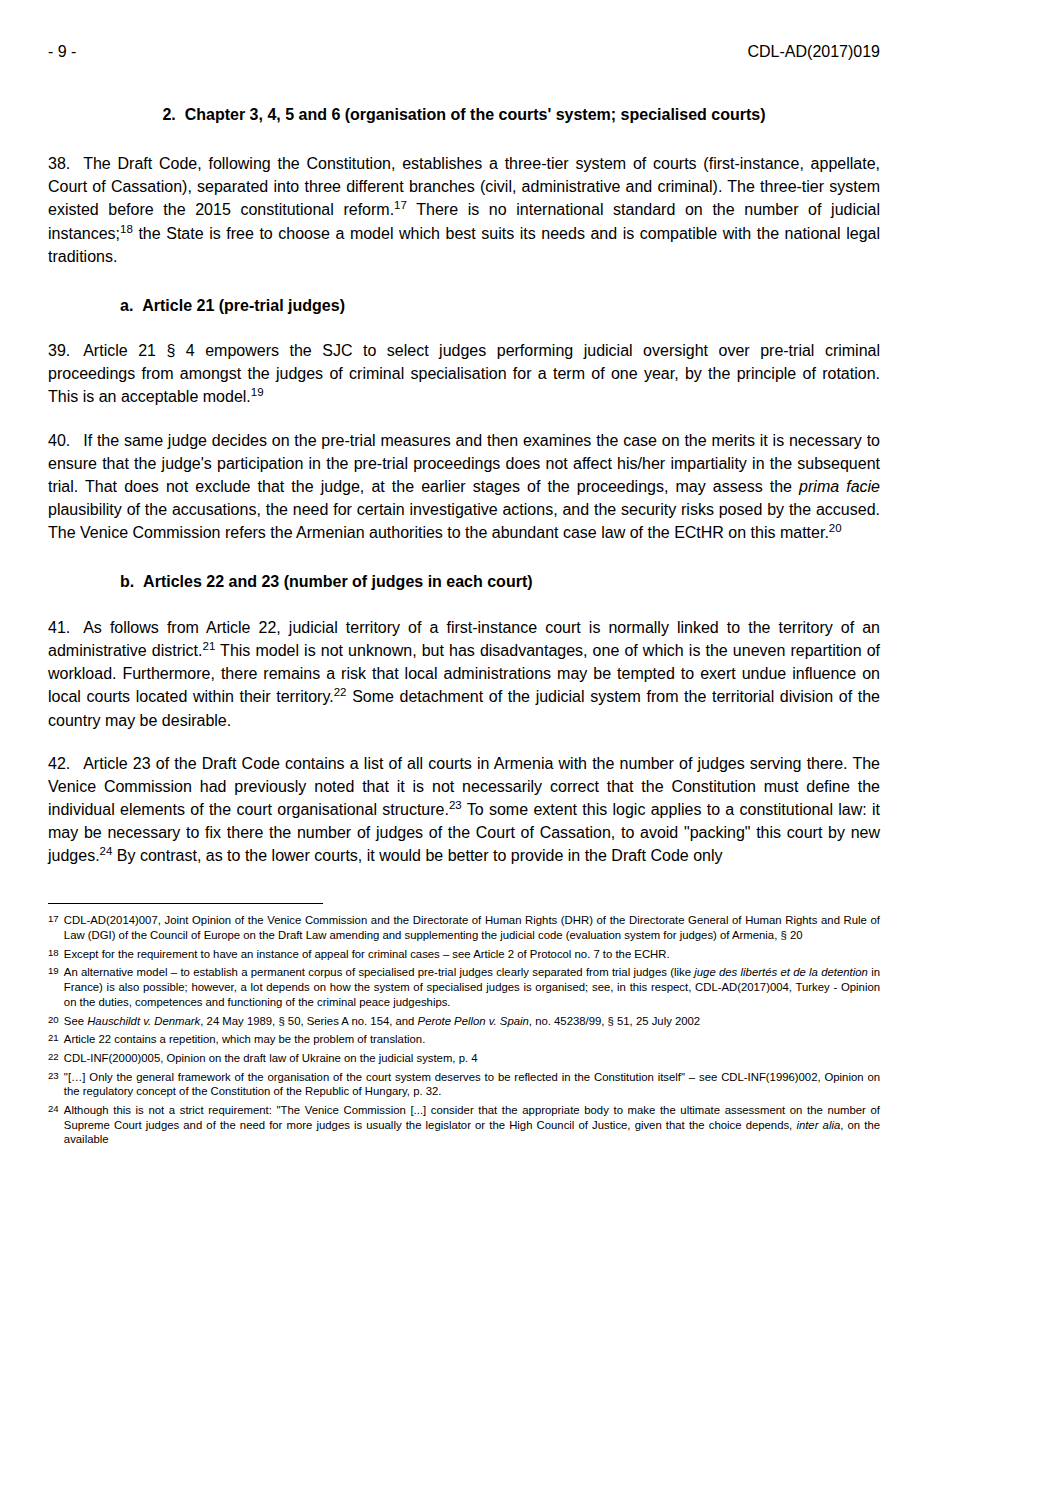- 9 - CDL-AD(2017)019
2. Chapter 3, 4, 5 and 6 (organisation of the courts' system; specialised courts)
38. The Draft Code, following the Constitution, establishes a three-tier system of courts (first-instance, appellate, Court of Cassation), separated into three different branches (civil, administrative and criminal). The three-tier system existed before the 2015 constitutional reform.17 There is no international standard on the number of judicial instances;18 the State is free to choose a model which best suits its needs and is compatible with the national legal traditions.
a. Article 21 (pre-trial judges)
39. Article 21 § 4 empowers the SJC to select judges performing judicial oversight over pre-trial criminal proceedings from amongst the judges of criminal specialisation for a term of one year, by the principle of rotation. This is an acceptable model.19
40. If the same judge decides on the pre-trial measures and then examines the case on the merits it is necessary to ensure that the judge's participation in the pre-trial proceedings does not affect his/her impartiality in the subsequent trial. That does not exclude that the judge, at the earlier stages of the proceedings, may assess the prima facie plausibility of the accusations, the need for certain investigative actions, and the security risks posed by the accused. The Venice Commission refers the Armenian authorities to the abundant case law of the ECtHR on this matter.20
b. Articles 22 and 23 (number of judges in each court)
41. As follows from Article 22, judicial territory of a first-instance court is normally linked to the territory of an administrative district.21 This model is not unknown, but has disadvantages, one of which is the uneven repartition of workload. Furthermore, there remains a risk that local administrations may be tempted to exert undue influence on local courts located within their territory.22 Some detachment of the judicial system from the territorial division of the country may be desirable.
42. Article 23 of the Draft Code contains a list of all courts in Armenia with the number of judges serving there. The Venice Commission had previously noted that it is not necessarily correct that the Constitution must define the individual elements of the court organisational structure.23 To some extent this logic applies to a constitutional law: it may be necessary to fix there the number of judges of the Court of Cassation, to avoid "packing" this court by new judges.24 By contrast, as to the lower courts, it would be better to provide in the Draft Code only
17 CDL-AD(2014)007, Joint Opinion of the Venice Commission and the Directorate of Human Rights (DHR) of the Directorate General of Human Rights and Rule of Law (DGI) of the Council of Europe on the Draft Law amending and supplementing the judicial code (evaluation system for judges) of Armenia, § 20
18 Except for the requirement to have an instance of appeal for criminal cases – see Article 2 of Protocol no. 7 to the ECHR.
19 An alternative model – to establish a permanent corpus of specialised pre-trial judges clearly separated from trial judges (like juge des libertés et de la detention in France) is also possible; however, a lot depends on how the system of specialised judges is organised; see, in this respect, CDL-AD(2017)004, Turkey - Opinion on the duties, competences and functioning of the criminal peace judgeships.
20 See Hauschildt v. Denmark, 24 May 1989, § 50, Series A no. 154, and Perote Pellon v. Spain, no. 45238/99, § 51, 25 July 2002
21 Article 22 contains a repetition, which may be the problem of translation.
22 CDL-INF(2000)005, Opinion on the draft law of Ukraine on the judicial system, p. 4
23"[…] Only the general framework of the organisation of the court system deserves to be reflected in the Constitution itself" – see CDL-INF(1996)002, Opinion on the regulatory concept of the Constitution of the Republic of Hungary, p. 32.
24 Although this is not a strict requirement: "The Venice Commission [...] consider that the appropriate body to make the ultimate assessment on the number of Supreme Court judges and of the need for more judges is usually the legislator or the High Council of Justice, given that the choice depends, inter alia, on the available